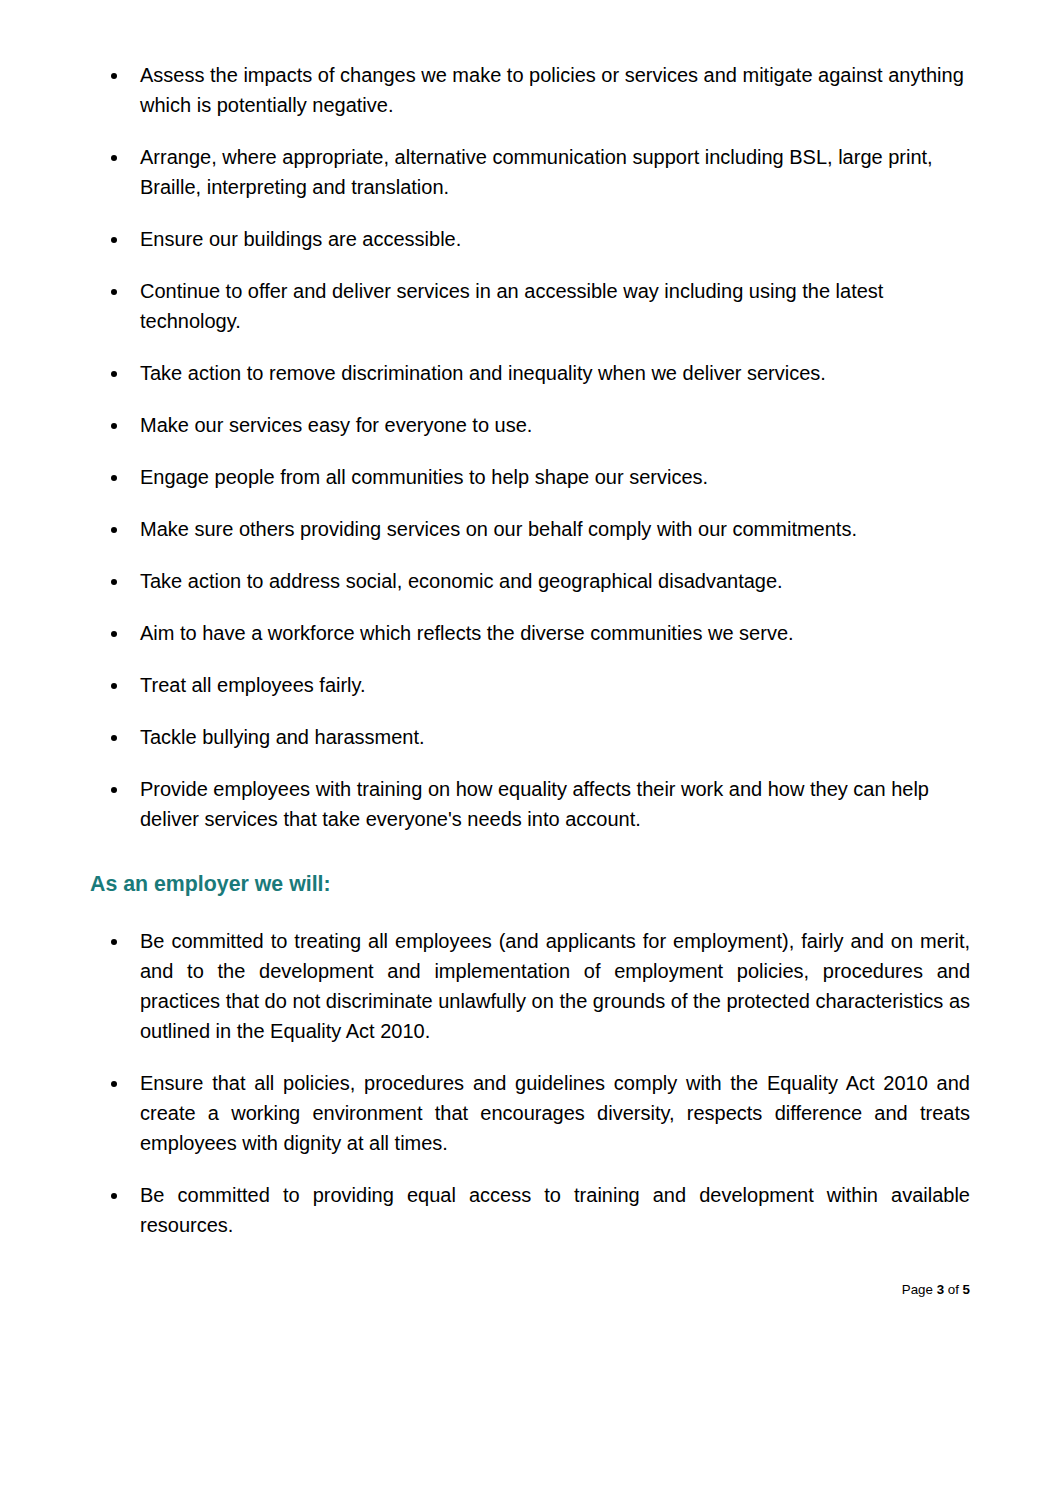Assess the impacts of changes we make to policies or services and mitigate against anything which is potentially negative.
Arrange, where appropriate, alternative communication support including BSL, large print, Braille, interpreting and translation.
Ensure our buildings are accessible.
Continue to offer and deliver services in an accessible way including using the latest technology.
Take action to remove discrimination and inequality when we deliver services.
Make our services easy for everyone to use.
Engage people from all communities to help shape our services.
Make sure others providing services on our behalf comply with our commitments.
Take action to address social, economic and geographical disadvantage.
Aim to have a workforce which reflects the diverse communities we serve.
Treat all employees fairly.
Tackle bullying and harassment.
Provide employees with training on how equality affects their work and how they can help deliver services that take everyone's needs into account.
As an employer we will:
Be committed to treating all employees (and applicants for employment), fairly and on merit, and to the development and implementation of employment policies, procedures and practices that do not discriminate unlawfully on the grounds of the protected characteristics as outlined in the Equality Act 2010.
Ensure that all policies, procedures and guidelines comply with the Equality Act 2010 and create a working environment that encourages diversity, respects difference and treats employees with dignity at all times.
Be committed to providing equal access to training and development within available resources.
Page 3 of 5